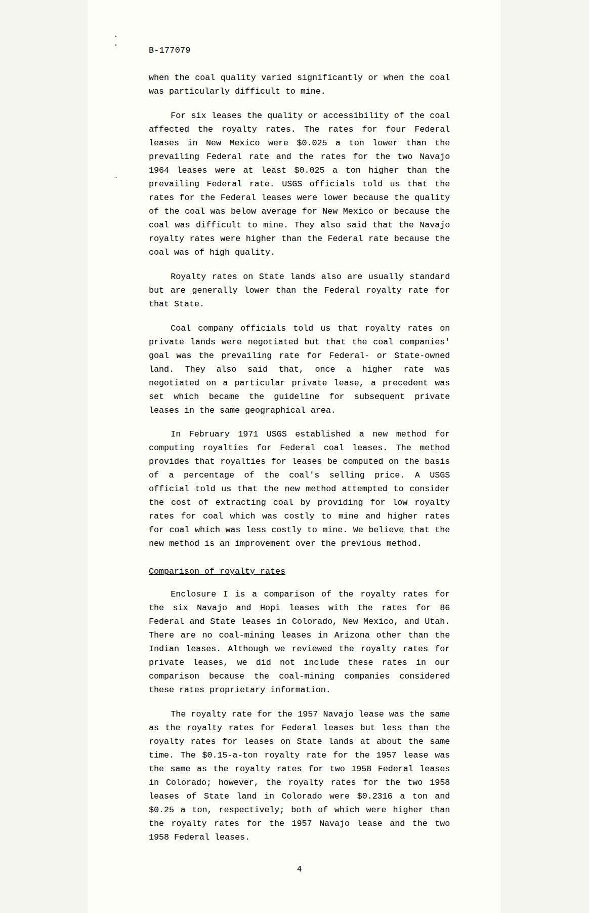. . `
B-177079
when the coal quality varied significantly or when the coal was particularly difficult to mine.
For six leases the quality or accessibility of the coal affected the royalty rates. The rates for four Federal leases in New Mexico were $0.025 a ton lower than the prevailing Federal rate and the rates for the two Navajo 1964 leases were at least $0.025 a ton higher than the prevailing Federal rate. USGS officials told us that the rates for the Federal leases were lower because the quality of the coal was below average for New Mexico or because the coal was difficult to mine. They also said that the Navajo royalty rates were higher than the Federal rate because the coal was of high quality.
Royalty rates on State lands also are usually standard but are generally lower than the Federal royalty rate for that State.
Coal company officials told us that royalty rates on private lands were negotiated but that the coal companies' goal was the prevailing rate for Federal- or State-owned land. They also said that, once a higher rate was negotiated on a particular private lease, a precedent was set which became the guideline for subsequent private leases in the same geographical area.
In February 1971 USGS established a new method for computing royalties for Federal coal leases. The method provides that royalties for leases be computed on the basis of a percentage of the coal's selling price. A USGS official told us that the new method attempted to consider the cost of extracting coal by providing for low royalty rates for coal which was costly to mine and higher rates for coal which was less costly to mine. We believe that the new method is an improvement over the previous method.
Comparison of royalty rates
Enclosure I is a comparison of the royalty rates for the six Navajo and Hopi leases with the rates for 86 Federal and State leases in Colorado, New Mexico, and Utah. There are no coal-mining leases in Arizona other than the Indian leases. Although we reviewed the royalty rates for private leases, we did not include these rates in our comparison because the coal-mining companies considered these rates proprietary information.
The royalty rate for the 1957 Navajo lease was the same as the royalty rates for Federal leases but less than the royalty rates for leases on State lands at about the same time. The $0.15-a-ton royalty rate for the 1957 lease was the same as the royalty rates for two 1958 Federal leases in Colorado; however, the royalty rates for the two 1958 leases of State land in Colorado were $0.2316 a ton and $0.25 a ton, respectively; both of which were higher than the royalty rates for the 1957 Navajo lease and the two 1958 Federal leases.
4